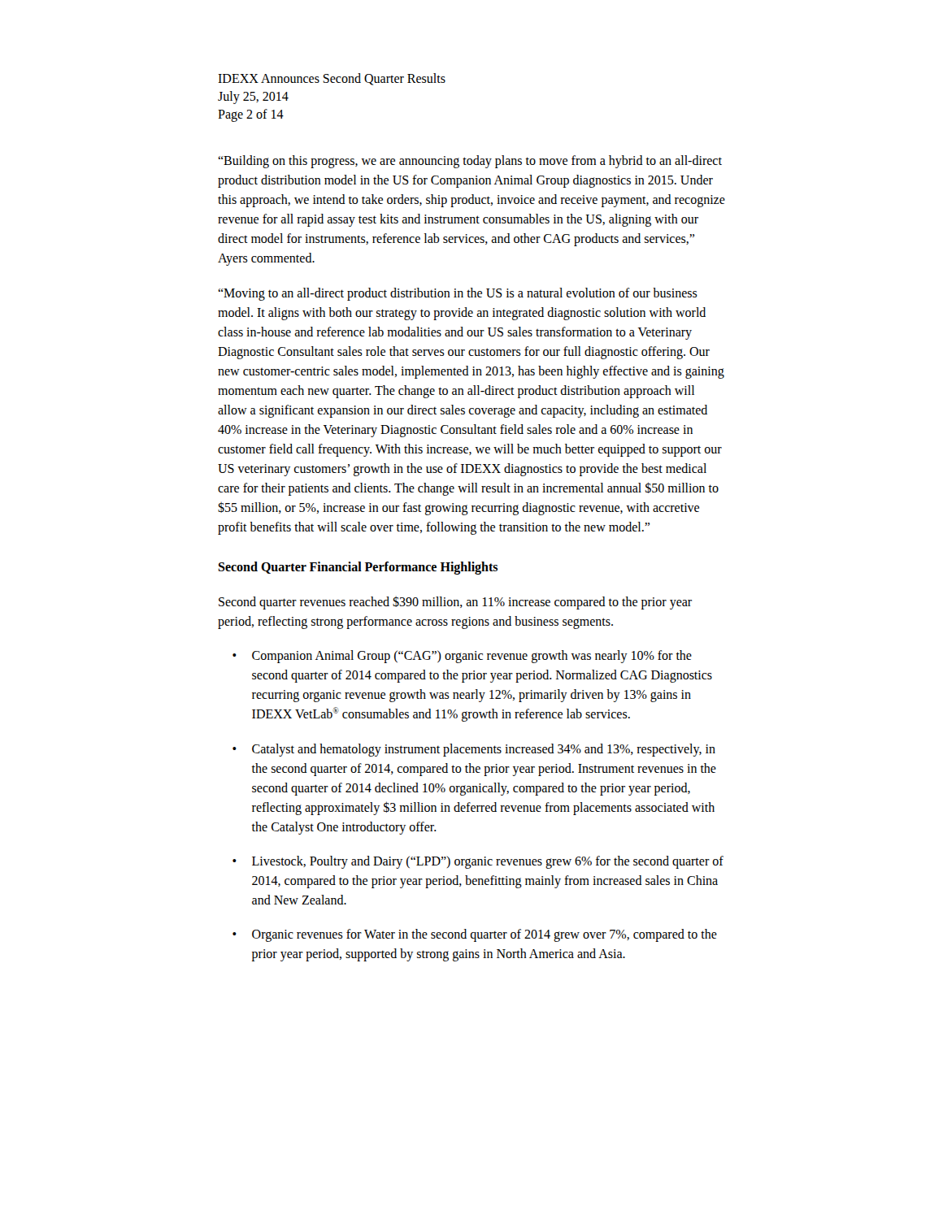IDEXX Announces Second Quarter Results
July 25, 2014
Page 2 of 14
“Building on this progress, we are announcing today plans to move from a hybrid to an all-direct product distribution model in the US for Companion Animal Group diagnostics in 2015. Under this approach, we intend to take orders, ship product, invoice and receive payment, and recognize revenue for all rapid assay test kits and instrument consumables in the US, aligning with our direct model for instruments, reference lab services, and other CAG products and services,” Ayers commented.
“Moving to an all-direct product distribution in the US is a natural evolution of our business model. It aligns with both our strategy to provide an integrated diagnostic solution with world class in-house and reference lab modalities and our US sales transformation to a Veterinary Diagnostic Consultant sales role that serves our customers for our full diagnostic offering. Our new customer-centric sales model, implemented in 2013, has been highly effective and is gaining momentum each new quarter. The change to an all-direct product distribution approach will allow a significant expansion in our direct sales coverage and capacity, including an estimated 40% increase in the Veterinary Diagnostic Consultant field sales role and a 60% increase in customer field call frequency. With this increase, we will be much better equipped to support our US veterinary customers’ growth in the use of IDEXX diagnostics to provide the best medical care for their patients and clients. The change will result in an incremental annual $50 million to $55 million, or 5%, increase in our fast growing recurring diagnostic revenue, with accretive profit benefits that will scale over time, following the transition to the new model.”
Second Quarter Financial Performance Highlights
Second quarter revenues reached $390 million, an 11% increase compared to the prior year period, reflecting strong performance across regions and business segments.
Companion Animal Group (“CAG”) organic revenue growth was nearly 10% for the second quarter of 2014 compared to the prior year period. Normalized CAG Diagnostics recurring organic revenue growth was nearly 12%, primarily driven by 13% gains in IDEXX VetLab® consumables and 11% growth in reference lab services.
Catalyst and hematology instrument placements increased 34% and 13%, respectively, in the second quarter of 2014, compared to the prior year period. Instrument revenues in the second quarter of 2014 declined 10% organically, compared to the prior year period, reflecting approximately $3 million in deferred revenue from placements associated with the Catalyst One introductory offer.
Livestock, Poultry and Dairy (“LPD”) organic revenues grew 6% for the second quarter of 2014, compared to the prior year period, benefitting mainly from increased sales in China and New Zealand.
Organic revenues for Water in the second quarter of 2014 grew over 7%, compared to the prior year period, supported by strong gains in North America and Asia.